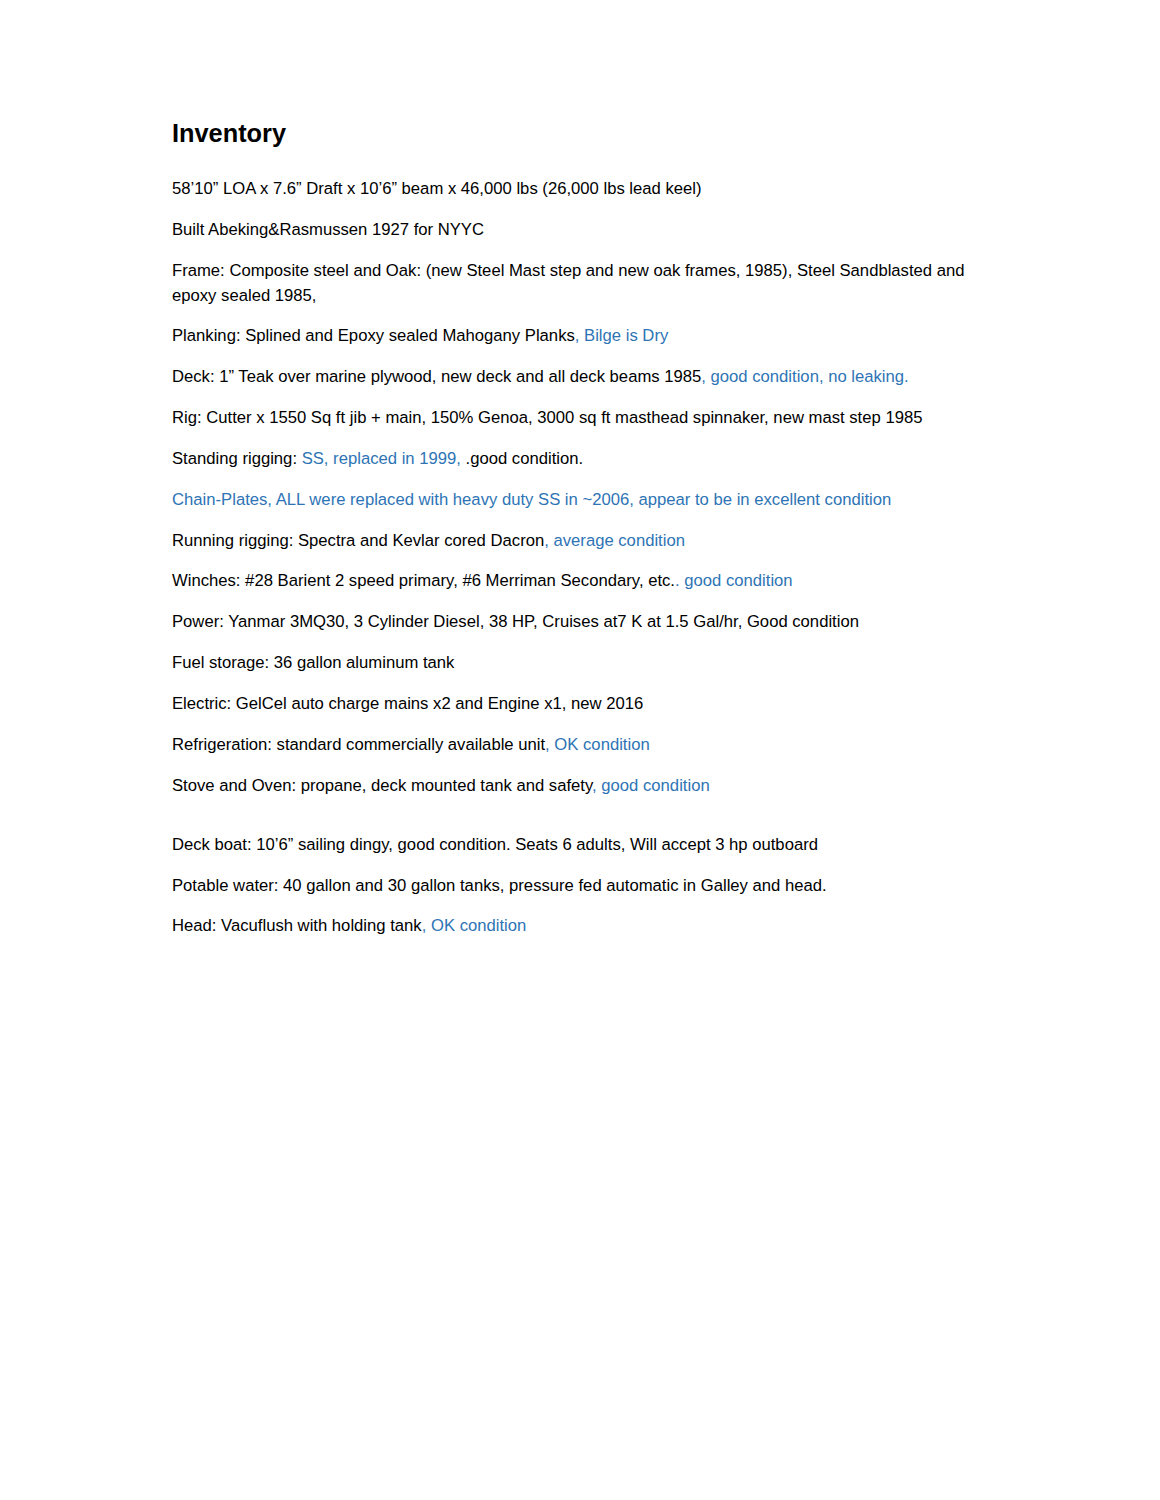Inventory
58’10” LOA x 7.6” Draft x 10’6” beam x 46,000 lbs (26,000 lbs lead keel)
Built Abeking&Rasmussen 1927 for NYYC
Frame: Composite steel and Oak: (new Steel Mast step and new oak frames, 1985), Steel Sandblasted and epoxy sealed 1985,
Planking: Splined and Epoxy sealed Mahogany Planks, Bilge is Dry
Deck: 1” Teak over marine plywood, new deck and all deck beams 1985, good condition, no leaking.
Rig: Cutter x 1550 Sq ft jib + main, 150% Genoa, 3000 sq ft masthead spinnaker, new mast step 1985
Standing rigging: SS, replaced in 1999, .good condition.
Chain-Plates, ALL were replaced with heavy duty SS in ~2006, appear to be in excellent condition
Running rigging: Spectra and Kevlar cored Dacron, average condition
Winches: #28 Barient 2 speed primary, #6 Merriman Secondary, etc.. good condition
Power: Yanmar 3MQ30, 3 Cylinder Diesel, 38 HP, Cruises at7 K at 1.5 Gal/hr, Good condition
Fuel storage: 36 gallon aluminum tank
Electric: GelCel auto charge mains x2 and Engine x1, new 2016
Refrigeration: standard commercially available unit, OK condition
Stove and Oven: propane, deck mounted tank and safety, good condition
Deck boat: 10’6” sailing dingy, good condition. Seats 6 adults, Will accept 3 hp outboard
Potable water: 40 gallon and 30 gallon tanks, pressure fed automatic in Galley and head.
Head: Vacuflush with holding tank, OK condition